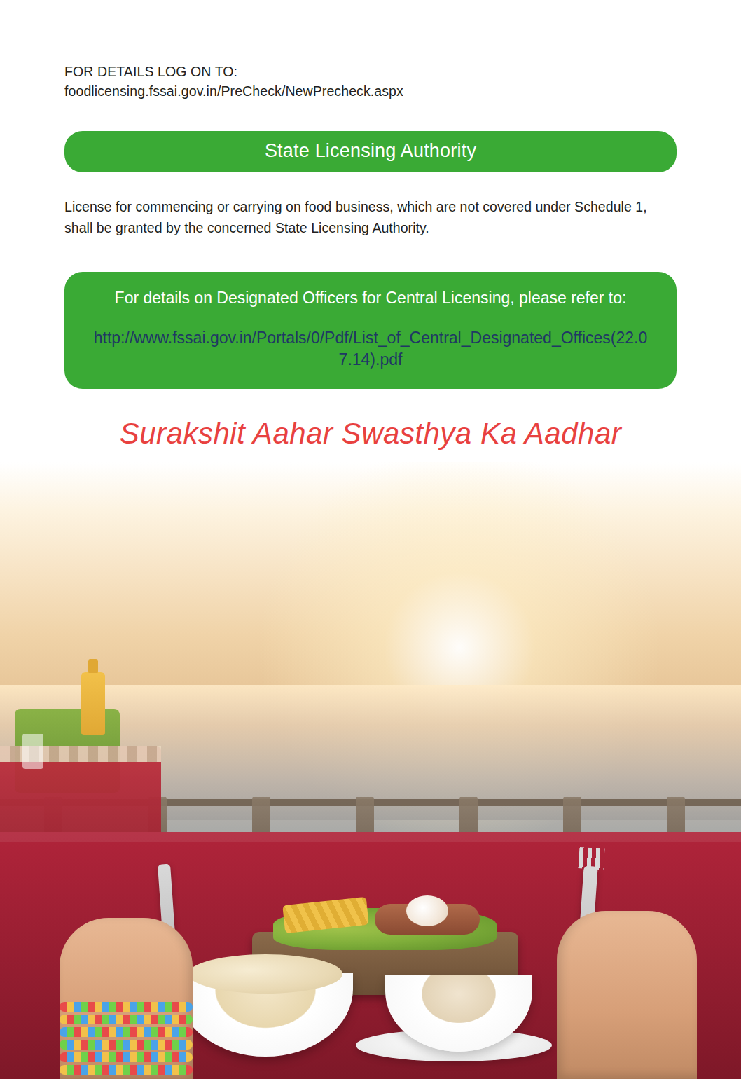FOR DETAILS LOG ON TO:
foodlicensing.fssai.gov.in/PreCheck/NewPrecheck.aspx
State Licensing Authority
License for commencing or carrying on food business, which are not covered under Schedule 1, shall be granted by the concerned State Licensing Authority.
For details on Designated Officers for Central Licensing, please refer to:
http://www.fssai.gov.in/Portals/0/Pdf/List_of_Central_Designated_Offices(22.07.14).pdf
Surakshit Aahar Swasthya Ka Aadhar